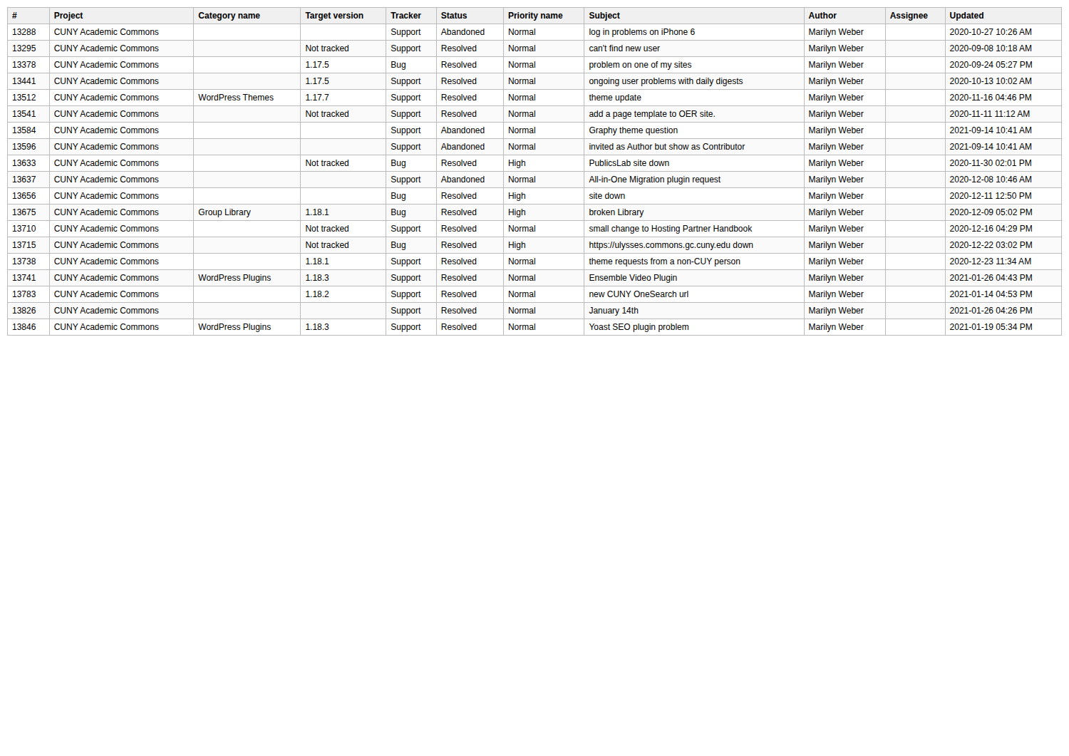| # | Project | Category name | Target version | Tracker | Status | Priority name | Subject | Author | Assignee | Updated |
| --- | --- | --- | --- | --- | --- | --- | --- | --- | --- | --- |
| 13288 | CUNY Academic Commons | | | Support | Abandoned | Normal | log in problems on iPhone 6 | Marilyn Weber | | 2020-10-27 10:26 AM |
| 13295 | CUNY Academic Commons | | Not tracked | Support | Resolved | Normal | can't find new user | Marilyn Weber | | 2020-09-08 10:18 AM |
| 13378 | CUNY Academic Commons | | 1.17.5 | Bug | Resolved | Normal | problem on one of my sites | Marilyn Weber | | 2020-09-24 05:27 PM |
| 13441 | CUNY Academic Commons | | 1.17.5 | Support | Resolved | Normal | ongoing user problems with daily digests | Marilyn Weber | | 2020-10-13 10:02 AM |
| 13512 | CUNY Academic Commons | WordPress Themes | 1.17.7 | Support | Resolved | Normal | theme update | Marilyn Weber | | 2020-11-16 04:46 PM |
| 13541 | CUNY Academic Commons | | Not tracked | Support | Resolved | Normal | add a page template to OER site. | Marilyn Weber | | 2020-11-11 11:12 AM |
| 13584 | CUNY Academic Commons | | | Support | Abandoned | Normal | Graphy theme question | Marilyn Weber | | 2021-09-14 10:41 AM |
| 13596 | CUNY Academic Commons | | | Support | Abandoned | Normal | invited as Author but show as Contributor | Marilyn Weber | | 2021-09-14 10:41 AM |
| 13633 | CUNY Academic Commons | | Not tracked | Bug | Resolved | High | PublicsLab site down | Marilyn Weber | | 2020-11-30 02:01 PM |
| 13637 | CUNY Academic Commons | | | Support | Abandoned | Normal | All-in-One Migration plugin request | Marilyn Weber | | 2020-12-08 10:46 AM |
| 13656 | CUNY Academic Commons | | | Bug | Resolved | High | site down | Marilyn Weber | | 2020-12-11 12:50 PM |
| 13675 | CUNY Academic Commons | Group Library | 1.18.1 | Bug | Resolved | High | broken Library | Marilyn Weber | | 2020-12-09 05:02 PM |
| 13710 | CUNY Academic Commons | | Not tracked | Support | Resolved | Normal | small change to Hosting Partner Handbook | Marilyn Weber | | 2020-12-16 04:29 PM |
| 13715 | CUNY Academic Commons | | Not tracked | Bug | Resolved | High | https://ulysses.commons.gc.cuny.edu down | Marilyn Weber | | 2020-12-22 03:02 PM |
| 13738 | CUNY Academic Commons | | 1.18.1 | Support | Resolved | Normal | theme requests from a non-CUY person | Marilyn Weber | | 2020-12-23 11:34 AM |
| 13741 | CUNY Academic Commons | WordPress Plugins | 1.18.3 | Support | Resolved | Normal | Ensemble Video Plugin | Marilyn Weber | | 2021-01-26 04:43 PM |
| 13783 | CUNY Academic Commons | | 1.18.2 | Support | Resolved | Normal | new CUNY OneSearch url | Marilyn Weber | | 2021-01-14 04:53 PM |
| 13826 | CUNY Academic Commons | | | Support | Resolved | Normal | January 14th | Marilyn Weber | | 2021-01-26 04:26 PM |
| 13846 | CUNY Academic Commons | WordPress Plugins | 1.18.3 | Support | Resolved | Normal | Yoast SEO plugin problem | Marilyn Weber | | 2021-01-19 05:34 PM |